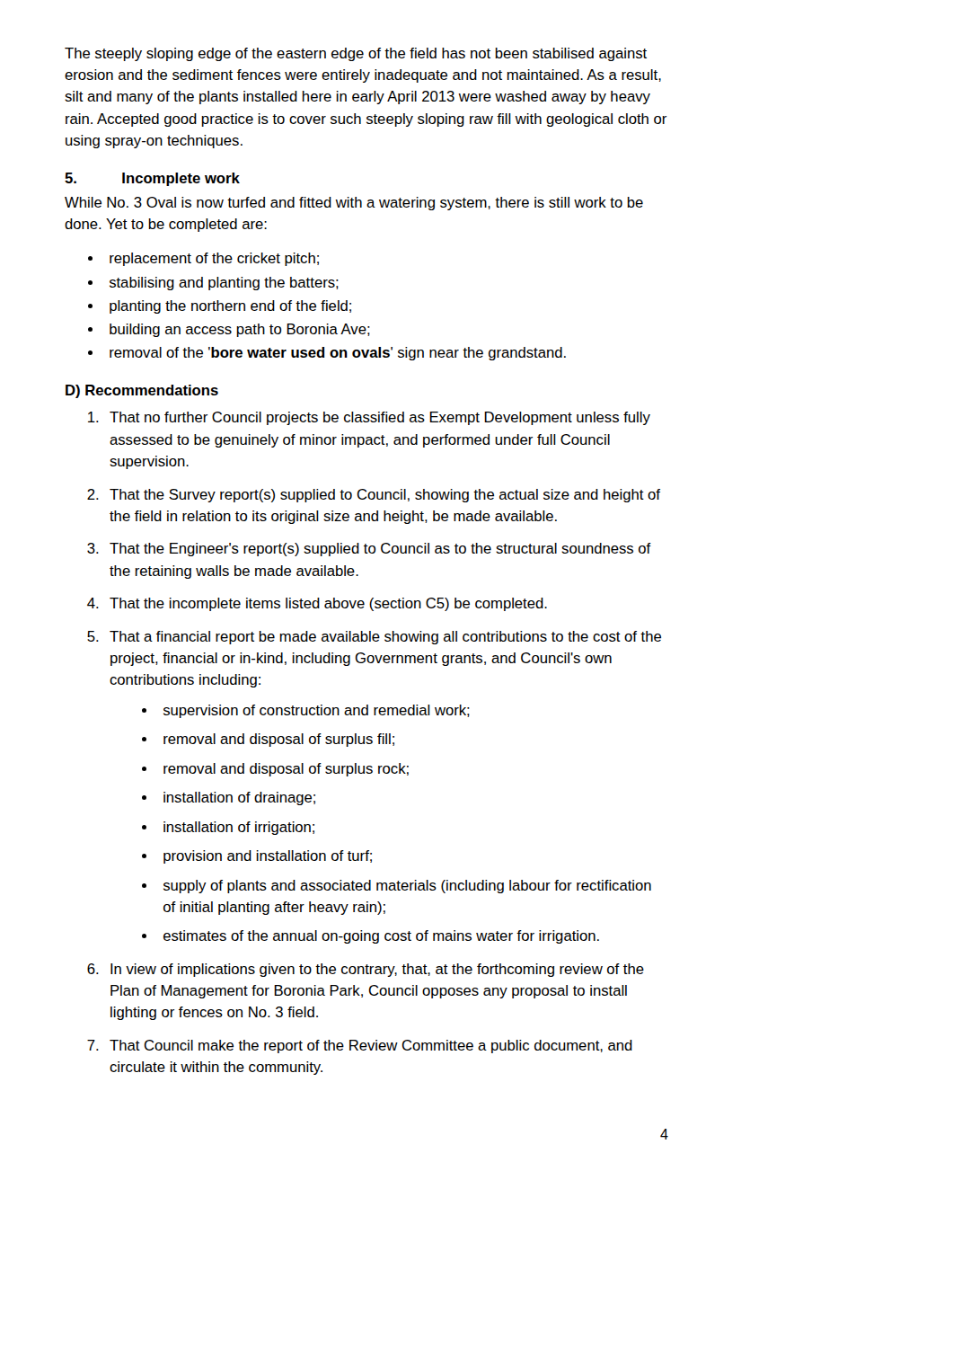The steeply sloping edge of the eastern edge of the field has not been stabilised against erosion and the sediment fences were entirely inadequate and not maintained. As a result, silt and many of the plants installed here in early April 2013 were washed away by heavy rain. Accepted good practice is to cover such steeply sloping raw fill with geological cloth or using spray-on techniques.
5. Incomplete work
While No. 3 Oval is now turfed and fitted with a watering system, there is still work to be done. Yet to be completed are:
replacement of the cricket pitch;
stabilising and planting the batters;
planting the northern end of the field;
building an access path to Boronia Ave;
removal of the 'bore water used on ovals' sign near the grandstand.
D) Recommendations
That no further Council projects be classified as Exempt Development unless fully assessed to be genuinely of minor impact, and performed under full Council supervision.
That the Survey report(s) supplied to Council, showing the actual size and height of the field in relation to its original size and height, be made available.
That the Engineer's report(s) supplied to Council as to the structural soundness of the retaining walls be made available.
That the incomplete items listed above (section C5) be completed.
That a financial report be made available showing all contributions to the cost of the project, financial or in-kind, including Government grants, and Council's own contributions including:
supervision of construction and remedial work;
removal and disposal of surplus fill;
removal and disposal of surplus rock;
installation of drainage;
installation of irrigation;
provision and installation of turf;
supply of plants and associated materials (including labour for rectification of initial planting after heavy rain);
estimates of the annual on-going cost of mains water for irrigation.
In view of implications given to the contrary, that, at the forthcoming review of the Plan of Management for Boronia Park, Council opposes any proposal to install lighting or fences on No. 3 field.
That Council make the report of the Review Committee a public document, and circulate it within the community.
4